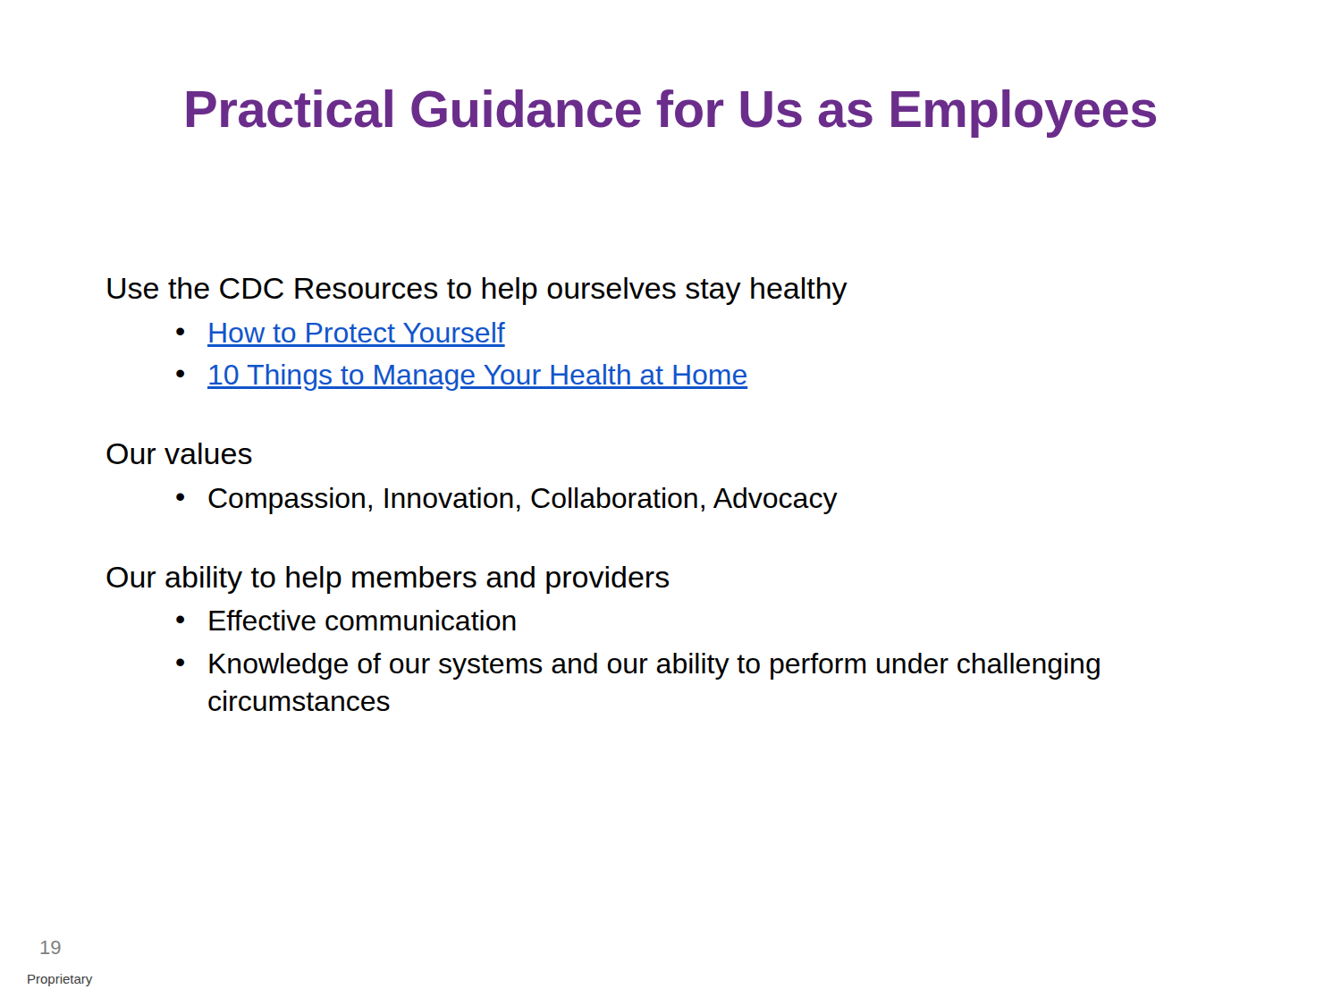Practical Guidance for Us as Employees
Use the CDC Resources to help ourselves stay healthy
How to Protect Yourself
10 Things to Manage Your Health at Home
Our values
Compassion, Innovation, Collaboration, Advocacy
Our ability to help members and providers
Effective communication
Knowledge of our systems and our ability to perform under challenging circumstances
19
Proprietary